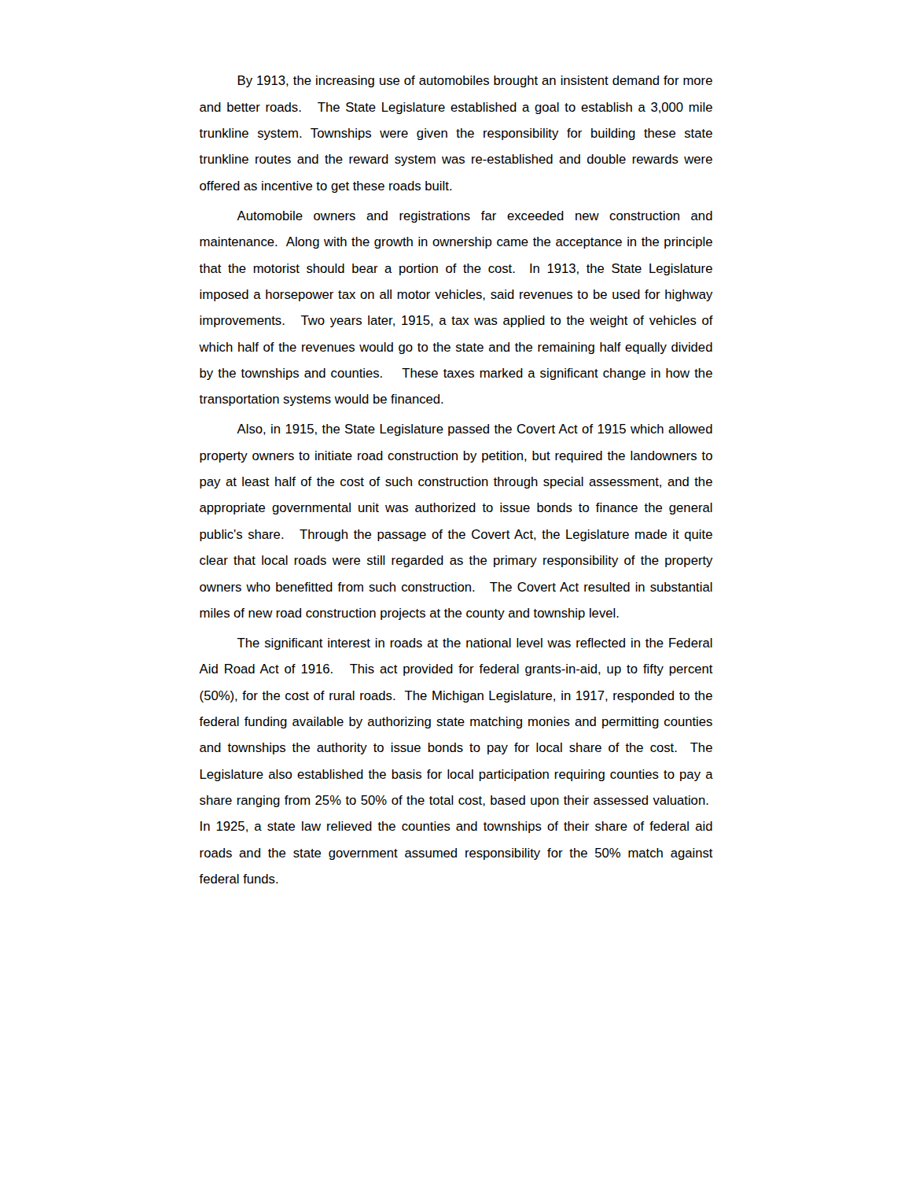By 1913, the increasing use of automobiles brought an insistent demand for more and better roads. The State Legislature established a goal to establish a 3,000 mile trunkline system. Townships were given the responsibility for building these state trunkline routes and the reward system was re-established and double rewards were offered as incentive to get these roads built.
Automobile owners and registrations far exceeded new construction and maintenance. Along with the growth in ownership came the acceptance in the principle that the motorist should bear a portion of the cost. In 1913, the State Legislature imposed a horsepower tax on all motor vehicles, said revenues to be used for highway improvements. Two years later, 1915, a tax was applied to the weight of vehicles of which half of the revenues would go to the state and the remaining half equally divided by the townships and counties. These taxes marked a significant change in how the transportation systems would be financed.
Also, in 1915, the State Legislature passed the Covert Act of 1915 which allowed property owners to initiate road construction by petition, but required the landowners to pay at least half of the cost of such construction through special assessment, and the appropriate governmental unit was authorized to issue bonds to finance the general public's share. Through the passage of the Covert Act, the Legislature made it quite clear that local roads were still regarded as the primary responsibility of the property owners who benefitted from such construction. The Covert Act resulted in substantial miles of new road construction projects at the county and township level.
The significant interest in roads at the national level was reflected in the Federal Aid Road Act of 1916. This act provided for federal grants-in-aid, up to fifty percent (50%), for the cost of rural roads. The Michigan Legislature, in 1917, responded to the federal funding available by authorizing state matching monies and permitting counties and townships the authority to issue bonds to pay for local share of the cost. The Legislature also established the basis for local participation requiring counties to pay a share ranging from 25% to 50% of the total cost, based upon their assessed valuation. In 1925, a state law relieved the counties and townships of their share of federal aid roads and the state government assumed responsibility for the 50% match against federal funds.